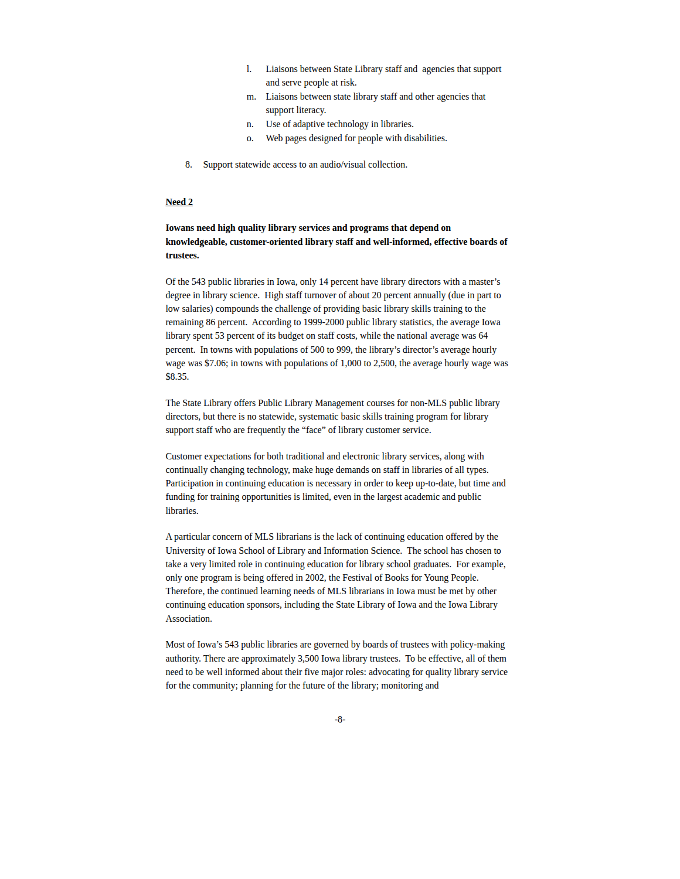l. Liaisons between State Library staff and agencies that support and serve people at risk.
m. Liaisons between state library staff and other agencies that support literacy.
n. Use of adaptive technology in libraries.
o. Web pages designed for people with disabilities.
8. Support statewide access to an audio/visual collection.
Need 2
Iowans need high quality library services and programs that depend on knowledgeable, customer-oriented library staff and well-informed, effective boards of trustees.
Of the 543 public libraries in Iowa, only 14 percent have library directors with a master’s degree in library science. High staff turnover of about 20 percent annually (due in part to low salaries) compounds the challenge of providing basic library skills training to the remaining 86 percent. According to 1999-2000 public library statistics, the average Iowa library spent 53 percent of its budget on staff costs, while the national average was 64 percent. In towns with populations of 500 to 999, the library’s director’s average hourly wage was $7.06; in towns with populations of 1,000 to 2,500, the average hourly wage was $8.35.
The State Library offers Public Library Management courses for non-MLS public library directors, but there is no statewide, systematic basic skills training program for library support staff who are frequently the “face” of library customer service.
Customer expectations for both traditional and electronic library services, along with continually changing technology, make huge demands on staff in libraries of all types. Participation in continuing education is necessary in order to keep up-to-date, but time and funding for training opportunities is limited, even in the largest academic and public libraries.
A particular concern of MLS librarians is the lack of continuing education offered by the University of Iowa School of Library and Information Science. The school has chosen to take a very limited role in continuing education for library school graduates. For example, only one program is being offered in 2002, the Festival of Books for Young People. Therefore, the continued learning needs of MLS librarians in Iowa must be met by other continuing education sponsors, including the State Library of Iowa and the Iowa Library Association.
Most of Iowa’s 543 public libraries are governed by boards of trustees with policy-making authority. There are approximately 3,500 Iowa library trustees. To be effective, all of them need to be well informed about their five major roles: advocating for quality library service for the community; planning for the future of the library; monitoring and
-8-